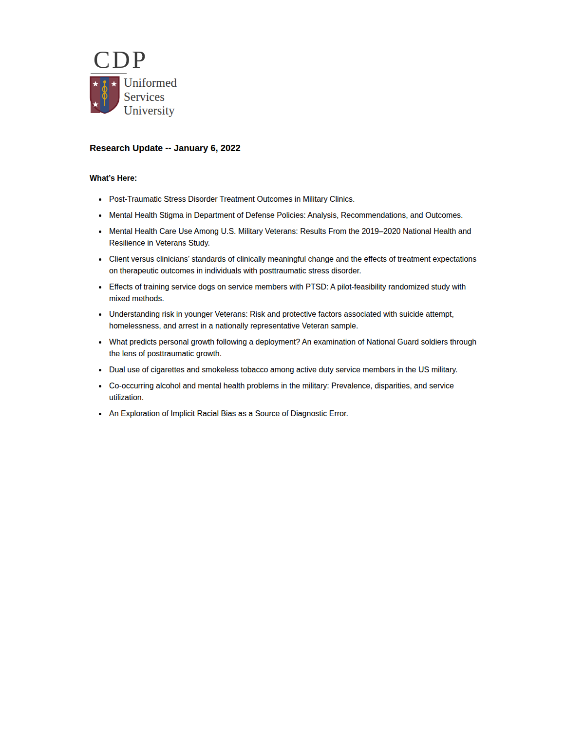CDP
Uniformed
Services
University
Research Update -- January 6, 2022
What’s Here:
Post-Traumatic Stress Disorder Treatment Outcomes in Military Clinics.
Mental Health Stigma in Department of Defense Policies: Analysis, Recommendations, and Outcomes.
Mental Health Care Use Among U.S. Military Veterans: Results From the 2019–2020 National Health and Resilience in Veterans Study.
Client versus clinicians’ standards of clinically meaningful change and the effects of treatment expectations on therapeutic outcomes in individuals with posttraumatic stress disorder.
Effects of training service dogs on service members with PTSD: A pilot-feasibility randomized study with mixed methods.
Understanding risk in younger Veterans: Risk and protective factors associated with suicide attempt, homelessness, and arrest in a nationally representative Veteran sample.
What predicts personal growth following a deployment? An examination of National Guard soldiers through the lens of posttraumatic growth.
Dual use of cigarettes and smokeless tobacco among active duty service members in the US military.
Co-occurring alcohol and mental health problems in the military: Prevalence, disparities, and service utilization.
An Exploration of Implicit Racial Bias as a Source of Diagnostic Error.